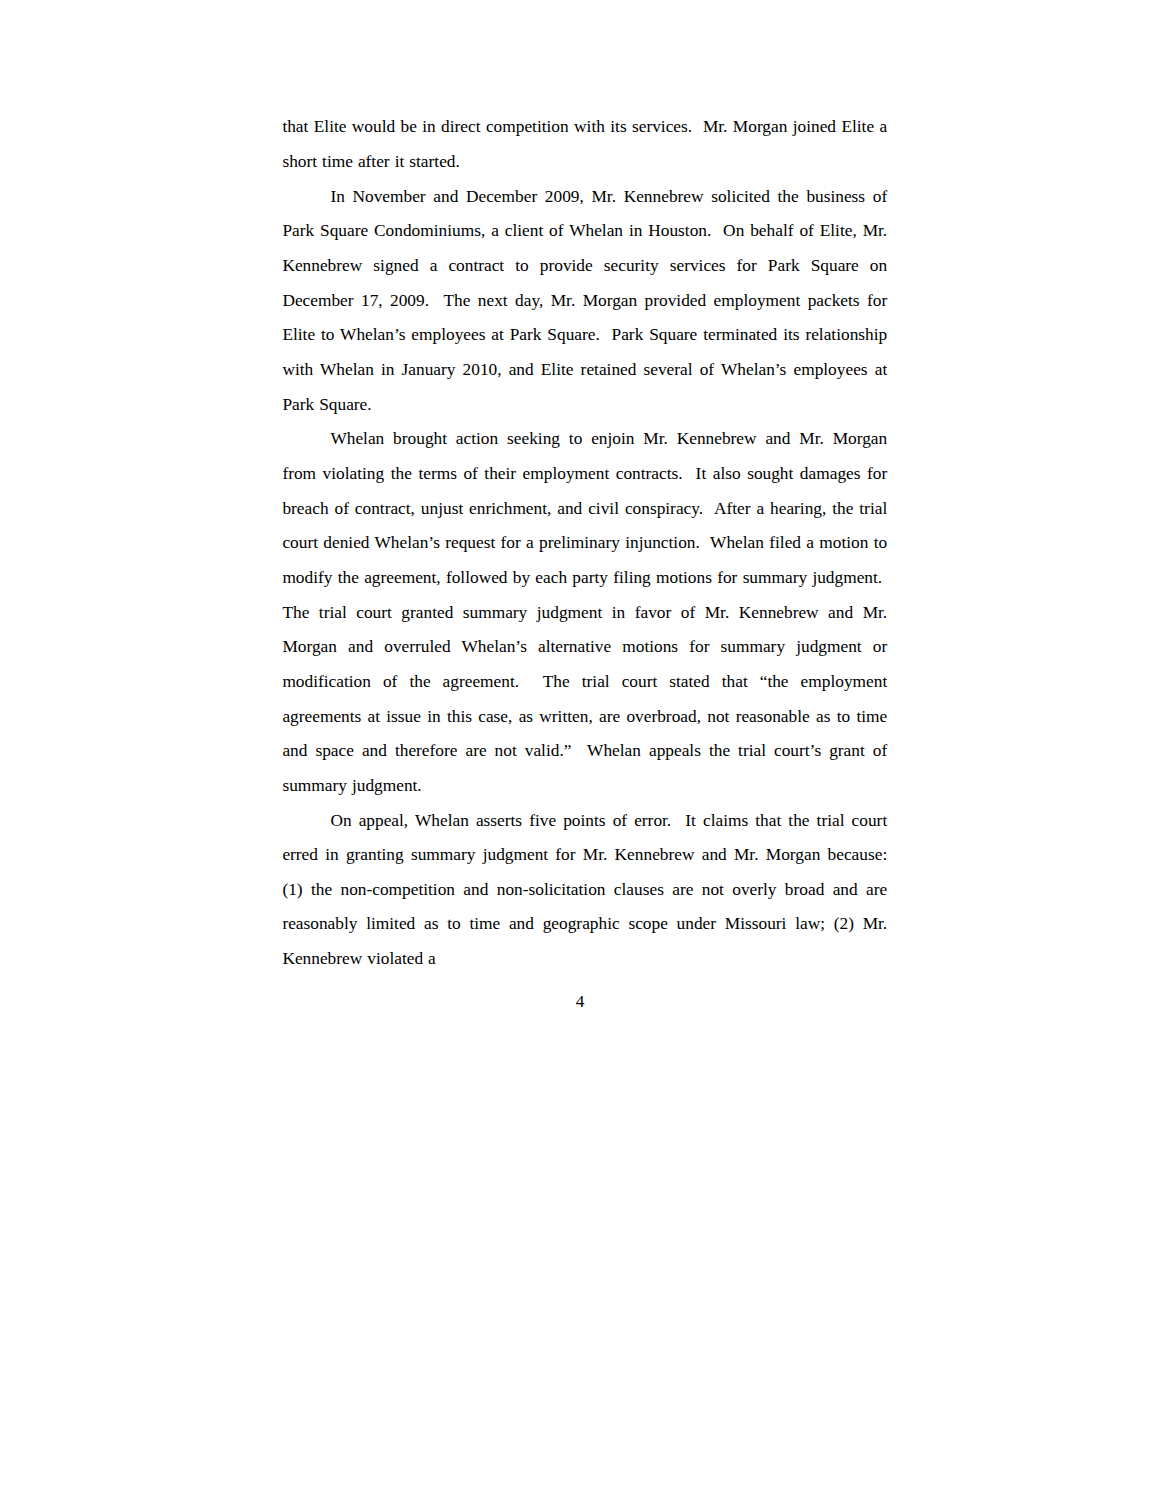that Elite would be in direct competition with its services. Mr. Morgan joined Elite a short time after it started.
In November and December 2009, Mr. Kennebrew solicited the business of Park Square Condominiums, a client of Whelan in Houston. On behalf of Elite, Mr. Kennebrew signed a contract to provide security services for Park Square on December 17, 2009. The next day, Mr. Morgan provided employment packets for Elite to Whelan’s employees at Park Square. Park Square terminated its relationship with Whelan in January 2010, and Elite retained several of Whelan’s employees at Park Square.
Whelan brought action seeking to enjoin Mr. Kennebrew and Mr. Morgan from violating the terms of their employment contracts. It also sought damages for breach of contract, unjust enrichment, and civil conspiracy. After a hearing, the trial court denied Whelan’s request for a preliminary injunction. Whelan filed a motion to modify the agreement, followed by each party filing motions for summary judgment. The trial court granted summary judgment in favor of Mr. Kennebrew and Mr. Morgan and overruled Whelan’s alternative motions for summary judgment or modification of the agreement. The trial court stated that “the employment agreements at issue in this case, as written, are overbroad, not reasonable as to time and space and therefore are not valid.” Whelan appeals the trial court’s grant of summary judgment.
On appeal, Whelan asserts five points of error. It claims that the trial court erred in granting summary judgment for Mr. Kennebrew and Mr. Morgan because: (1) the non-competition and non-solicitation clauses are not overly broad and are reasonably limited as to time and geographic scope under Missouri law; (2) Mr. Kennebrew violated a
4